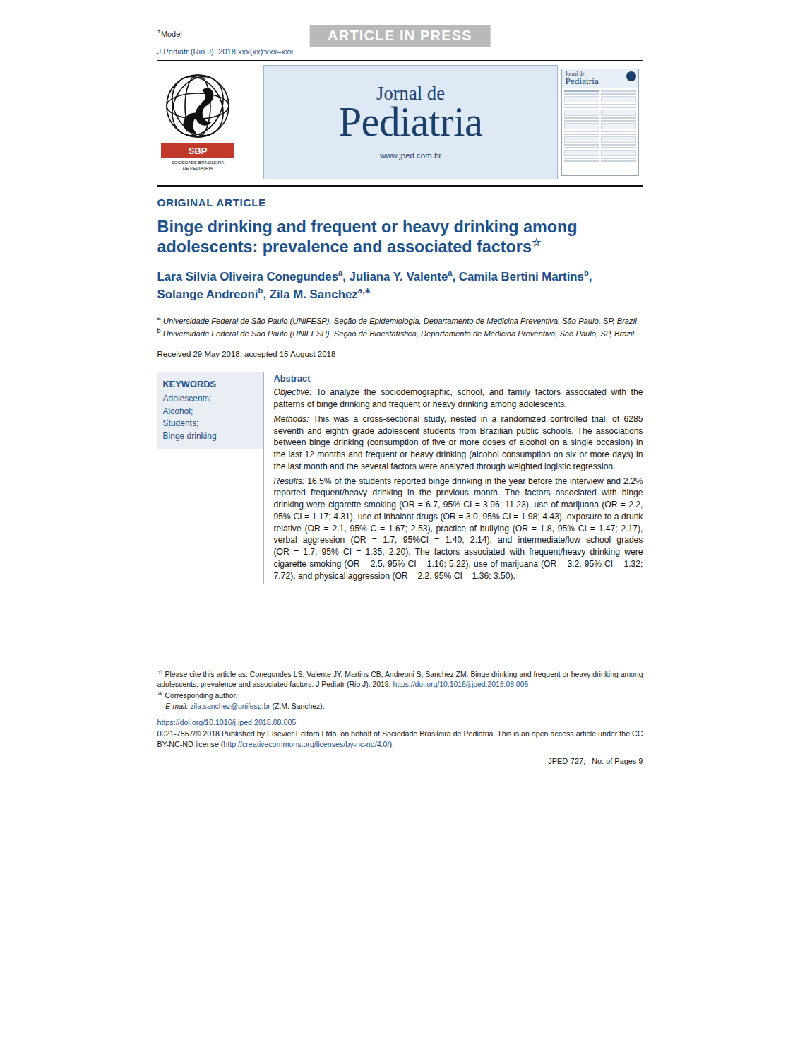+Model
ARTICLE IN PRESS
J Pediatr (Rio J). 2018;xxx(xx):xxx–xxx
SBP SOCIEDADE BRASILEIRA DE PEDIATRIA
Jornal de
Pediatria
www.jped.com.br
Jornal de
Pediatria
ORIGINAL ARTICLE
Binge drinking and frequent or heavy drinking among adolescents: prevalence and associated factors☆
Lara Silvia Oliveira Conegundesa, Juliana Y. Valentea, Camila Bertini Martinsb,
Solange Andreonib, Zila M. Sancheza,∗
a Universidade Federal de São Paulo (UNIFESP), Seção de Epidemiologia, Departamento de Medicina Preventiva, São Paulo, SP, Brazil
b Universidade Federal de São Paulo (UNIFESP), Seção de Bioestatística, Departamento de Medicina Preventiva, São Paulo, SP, Brazil
Received 29 May 2018; accepted 15 August 2018
KEYWORDS
Adolescents;
Alcohol;
Students;
Binge drinking
Abstract
Objective: To analyze the sociodemographic, school, and family factors associated with the patterns of binge drinking and frequent or heavy drinking among adolescents.
Methods: This was a cross-sectional study, nested in a randomized controlled trial, of 6285 seventh and eighth grade adolescent students from Brazilian public schools. The associations between binge drinking (consumption of five or more doses of alcohol on a single occasion) in the last 12 months and frequent or heavy drinking (alcohol consumption on six or more days) in the last month and the several factors were analyzed through weighted logistic regression.
Results: 16.5% of the students reported binge drinking in the year before the interview and 2.2% reported frequent/heavy drinking in the previous month. The factors associated with binge drinking were cigarette smoking (OR = 6.7, 95% CI = 3.96; 11.23), use of marijuana (OR = 2.2, 95% CI = 1.17; 4.31), use of inhalant drugs (OR = 3.0, 95% CI = 1.98; 4.43), exposure to a drunk relative (OR = 2.1, 95% C = 1.67; 2.53), practice of bullying (OR = 1.8, 95% CI = 1.47; 2.17), verbal aggression (OR = 1.7, 95%CI = 1.40; 2.14), and intermediate/low school grades (OR = 1.7, 95% CI = 1.35; 2.20). The factors associated with frequent/heavy drinking were cigarette smoking (OR = 2.5, 95% CI = 1.16; 5.22), use of marijuana (OR = 3.2, 95% CI = 1.32; 7.72), and physical aggression (OR = 2.2, 95% CI = 1.36; 3.50).
☆ Please cite this article as: Conegundes LS, Valente JY, Martins CB, Andreoni S, Sanchez ZM. Binge drinking and frequent or heavy drinking among adolescents: prevalence and associated factors. J Pediatr (Rio J). 2019. https://doi.org/10.1016/j.jped.2018.08.005
∗ Corresponding author.
E-mail: zila.sanchez@unifesp.br (Z.M. Sanchez).
https://doi.org/10.1016/j.jped.2018.08.005
0021-7557/© 2018 Published by Elsevier Editora Ltda. on behalf of Sociedade Brasileira de Pediatria. This is an open access article under the CC BY-NC-ND license (http://creativecommons.org/licenses/by-nc-nd/4.0/).
JPED-727; No. of Pages 9